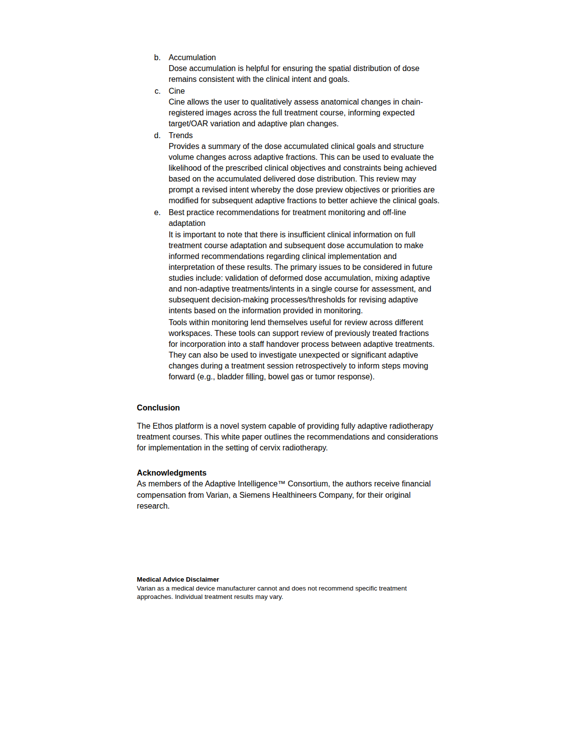Accumulation
Dose accumulation is helpful for ensuring the spatial distribution of dose remains consistent with the clinical intent and goals.
Cine
Cine allows the user to qualitatively assess anatomical changes in chain-registered images across the full treatment course, informing expected target/OAR variation and adaptive plan changes.
Trends
Provides a summary of the dose accumulated clinical goals and structure volume changes across adaptive fractions. This can be used to evaluate the likelihood of the prescribed clinical objectives and constraints being achieved based on the accumulated delivered dose distribution. This review may prompt a revised intent whereby the dose preview objectives or priorities are modified for subsequent adaptive fractions to better achieve the clinical goals.
Best practice recommendations for treatment monitoring and off-line adaptation
It is important to note that there is insufficient clinical information on full treatment course adaptation and subsequent dose accumulation to make informed recommendations regarding clinical implementation and interpretation of these results. The primary issues to be considered in future studies include: validation of deformed dose accumulation, mixing adaptive and non-adaptive treatments/intents in a single course for assessment, and subsequent decision-making processes/thresholds for revising adaptive intents based on the information provided in monitoring.
Tools within monitoring lend themselves useful for review across different workspaces. These tools can support review of previously treated fractions for incorporation into a staff handover process between adaptive treatments. They can also be used to investigate unexpected or significant adaptive changes during a treatment session retrospectively to inform steps moving forward (e.g., bladder filling, bowel gas or tumor response).
Conclusion
The Ethos platform is a novel system capable of providing fully adaptive radiotherapy treatment courses. This white paper outlines the recommendations and considerations for implementation in the setting of cervix radiotherapy.
Acknowledgments
As members of the Adaptive Intelligence™ Consortium, the authors receive financial compensation from Varian, a Siemens Healthineers Company, for their original research.
Medical Advice Disclaimer
Varian as a medical device manufacturer cannot and does not recommend specific treatment approaches. Individual treatment results may vary.